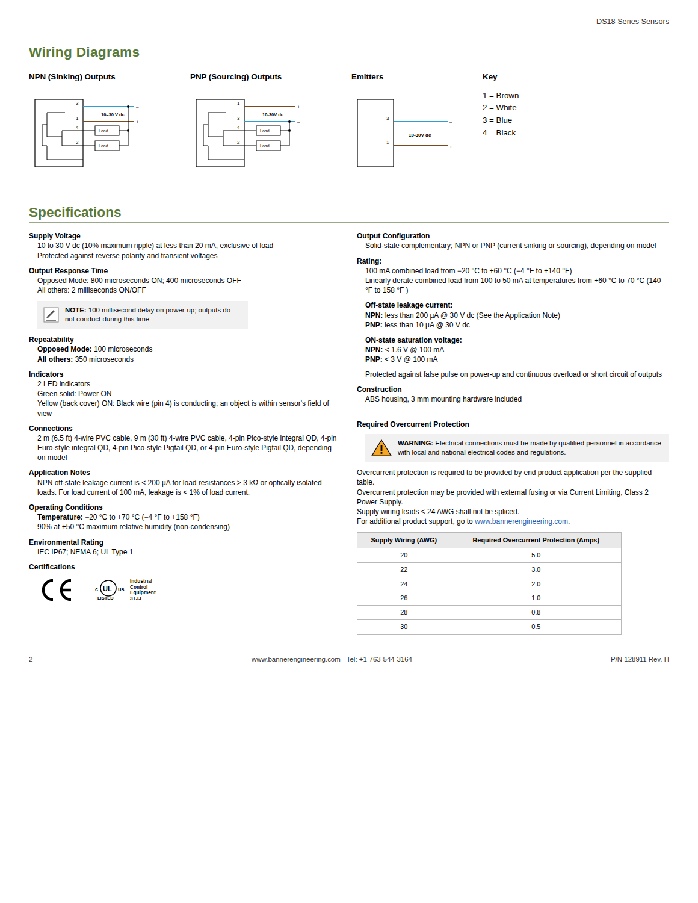DS18 Series Sensors
Wiring Diagrams
NPN (Sinking) Outputs
3 – 1 + 10–30 V dc 4 Load 2 Load
PNP (Sourcing) Outputs
1 + 3 – 10-30V dc 4 Load 2 Load
Emitters
3 – 1 + 10-30V dc
Key
1 = Brown
2 = White
3 = Blue
4 = Black
Specifications
Supply Voltage
10 to 30 V dc (10% maximum ripple) at less than 20 mA, exclusive of load
Protected against reverse polarity and transient voltages
Output Response Time
Opposed Mode: 800 microseconds ON; 400 microseconds OFF
All others: 2 milliseconds ON/OFF
NOTE: 100 millisecond delay on power-up; outputs do not conduct during this time
Repeatability
Opposed Mode: 100 microseconds
All others: 350 microseconds
Indicators
2 LED indicators
Green solid: Power ON
Yellow (back cover) ON: Black wire (pin 4) is conducting; an object is within sensor's field of view
Connections
2 m (6.5 ft) 4-wire PVC cable, 9 m (30 ft) 4-wire PVC cable, 4-pin Pico-style integral QD, 4-pin Euro-style integral QD, 4-pin Pico-style Pigtail QD, or 4-pin Euro-style Pigtail QD, depending on model
Application Notes
NPN off-state leakage current is < 200 µA for load resistances > 3 kΩ or optically isolated loads. For load current of 100 mA, leakage is < 1% of load current.
Operating Conditions
Temperature: −20 °C to +70 °C (−4 °F to +158 °F)
90% at +50 °C maximum relative humidity (non-condensing)
Environmental Rating
IEC IP67; NEMA 6; UL Type 1
Certifications
c UL us LISTED
Industrial
Control
Equipment
3TJJ
Output Configuration
Solid-state complementary; NPN or PNP (current sinking or sourcing), depending on model
Rating:
100 mA combined load from −20 °C to +60 °C (−4 °F to +140 °F)
Linearly derate combined load from 100 to 50 mA at temperatures from +60 °C to 70 °C (140 °F to 158 °F )
Off-state leakage current:
NPN: less than 200 µA @ 30 V dc (See the Application Note)
PNP: less than 10 µA @ 30 V dc
ON-state saturation voltage:
NPN: < 1.6 V @ 100 mA
PNP: < 3 V @ 100 mA
Protected against false pulse on power-up and continuous overload or short circuit of outputs
Construction
ABS housing, 3 mm mounting hardware included
Required Overcurrent Protection
WARNING: Electrical connections must be made by qualified personnel in accordance with local and national electrical codes and regulations.
Overcurrent protection is required to be provided by end product application per the supplied table.
Overcurrent protection may be provided with external fusing or via Current Limiting, Class 2 Power Supply.
Supply wiring leads < 24 AWG shall not be spliced.
For additional product support, go to www.bannerengineering.com.
| Supply Wiring (AWG) | Required Overcurrent Protection (Amps) |
| --- | --- |
| 20 | 5.0 |
| 22 | 3.0 |
| 24 | 2.0 |
| 26 | 1.0 |
| 28 | 0.8 |
| 30 | 0.5 |
2
www.bannerengineering.com - Tel: +1-763-544-3164
P/N 128911 Rev. H